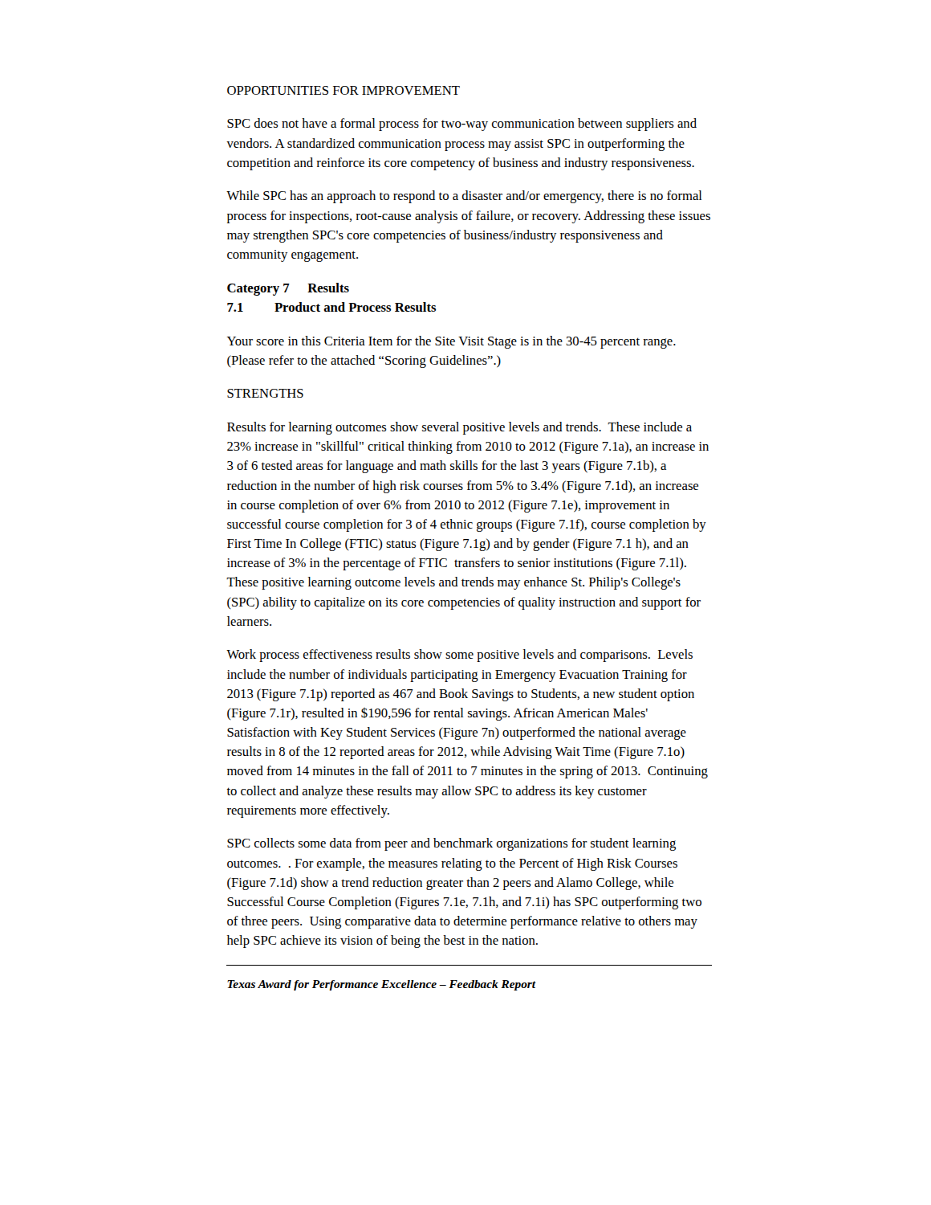OPPORTUNITIES FOR IMPROVEMENT
SPC does not have a formal process for two-way communication between suppliers and vendors. A standardized communication process may assist SPC in outperforming the competition and reinforce its core competency of business and industry responsiveness.
While SPC has an approach to respond to a disaster and/or emergency, there is no formal process for inspections, root-cause analysis of failure, or recovery. Addressing these issues may strengthen SPC's core competencies of business/industry responsiveness and community engagement.
Category 7 Results
7.1 Product and Process Results
Your score in this Criteria Item for the Site Visit Stage is in the 30-45 percent range. (Please refer to the attached “Scoring Guidelines”.)
STRENGTHS
Results for learning outcomes show several positive levels and trends. These include a 23% increase in "skillful" critical thinking from 2010 to 2012 (Figure 7.1a), an increase in 3 of 6 tested areas for language and math skills for the last 3 years (Figure 7.1b), a reduction in the number of high risk courses from 5% to 3.4% (Figure 7.1d), an increase in course completion of over 6% from 2010 to 2012 (Figure 7.1e), improvement in successful course completion for 3 of 4 ethnic groups (Figure 7.1f), course completion by First Time In College (FTIC) status (Figure 7.1g) and by gender (Figure 7.1 h), and an increase of 3% in the percentage of FTIC transfers to senior institutions (Figure 7.1l). These positive learning outcome levels and trends may enhance St. Philip's College's (SPC) ability to capitalize on its core competencies of quality instruction and support for learners.
Work process effectiveness results show some positive levels and comparisons. Levels include the number of individuals participating in Emergency Evacuation Training for 2013 (Figure 7.1p) reported as 467 and Book Savings to Students, a new student option (Figure 7.1r), resulted in $190,596 for rental savings. African American Males' Satisfaction with Key Student Services (Figure 7n) outperformed the national average results in 8 of the 12 reported areas for 2012, while Advising Wait Time (Figure 7.1o) moved from 14 minutes in the fall of 2011 to 7 minutes in the spring of 2013. Continuing to collect and analyze these results may allow SPC to address its key customer requirements more effectively.
SPC collects some data from peer and benchmark organizations for student learning outcomes. . For example, the measures relating to the Percent of High Risk Courses (Figure 7.1d) show a trend reduction greater than 2 peers and Alamo College, while Successful Course Completion (Figures 7.1e, 7.1h, and 7.1i) has SPC outperforming two of three peers. Using comparative data to determine performance relative to others may help SPC achieve its vision of being the best in the nation.
Texas Award for Performance Excellence – Feedback Report